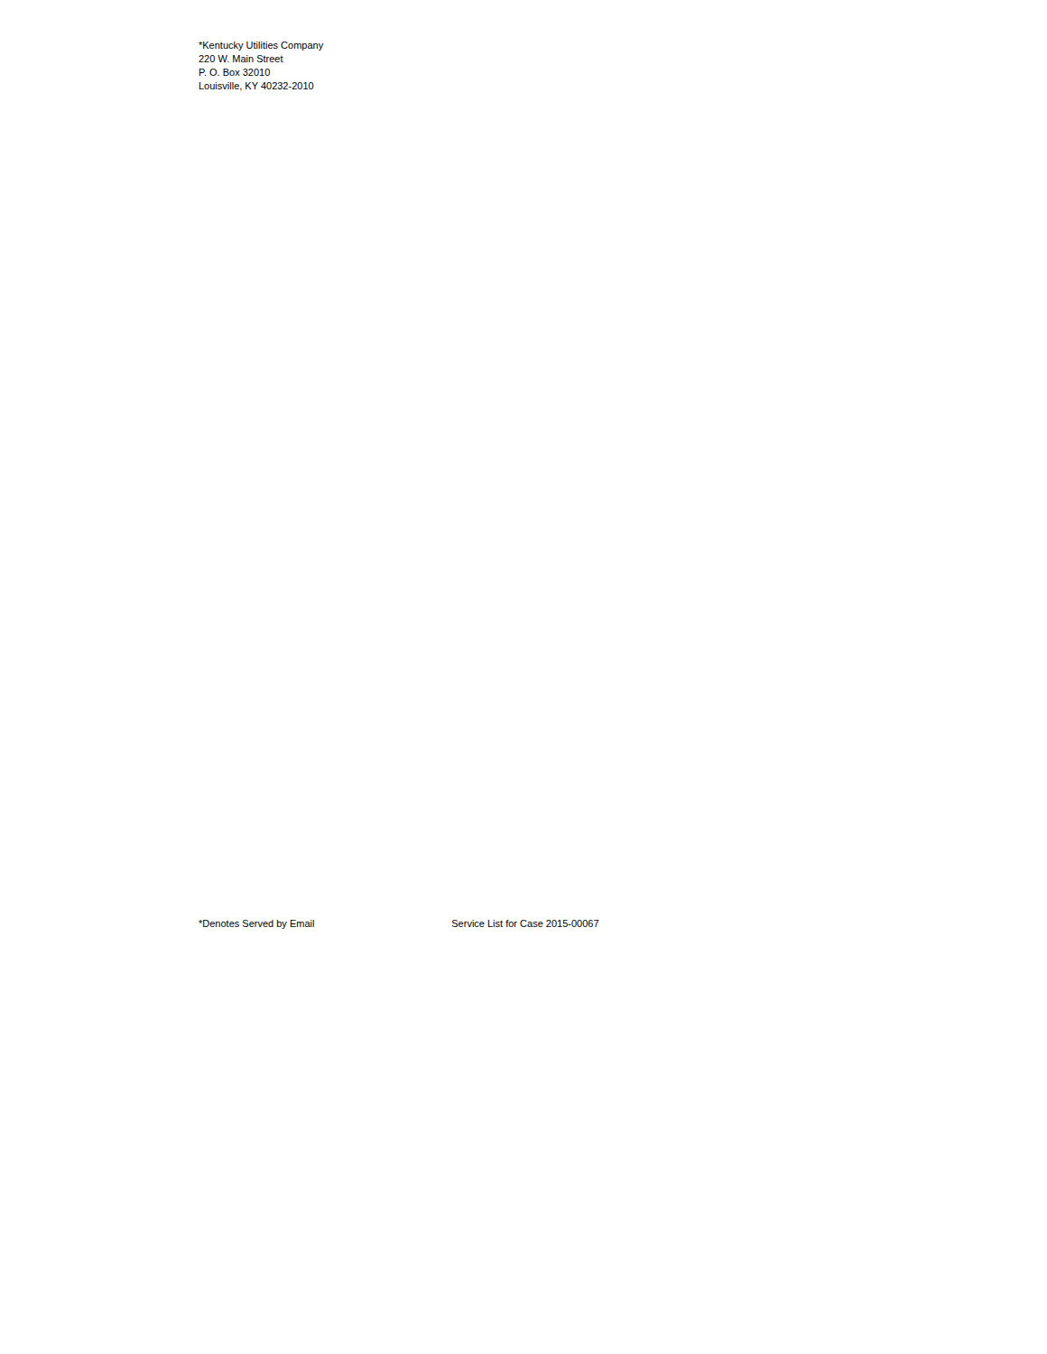*Kentucky Utilities Company 220 W. Main Street P. O. Box 32010 Louisville, KY 40232-2010
*Denotes Served by Email Service List for Case 2015-00067